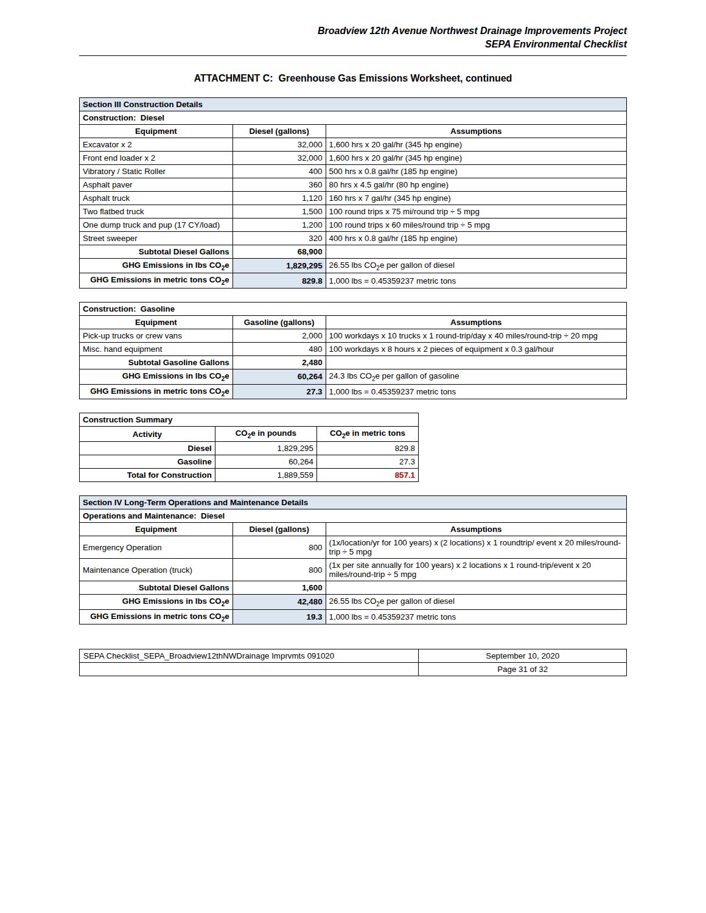Broadview 12th Avenue Northwest Drainage Improvements Project
SEPA Environmental Checklist
ATTACHMENT C: Greenhouse Gas Emissions Worksheet, continued
| Section III Construction Details |
| Construction: Diesel |
| Equipment | Diesel (gallons) | Assumptions |
| Excavator x 2 | 32,000 | 1,600 hrs x 20 gal/hr (345 hp engine) |
| Front end loader x 2 | 32,000 | 1,600 hrs x 20 gal/hr (345 hp engine) |
| Vibratory / Static Roller | 400 | 500 hrs x 0.8 gal/hr (185 hp engine) |
| Asphalt paver | 360 | 80 hrs x 4.5 gal/hr (80 hp engine) |
| Asphalt truck | 1,120 | 160 hrs x 7 gal/hr (345 hp engine) |
| Two flatbed truck | 1,500 | 100 round trips x 75 mi/round trip ÷ 5 mpg |
| One dump truck and pup (17 CY/load) | 1,200 | 100 round trips x 60 miles/round trip ÷ 5 mpg |
| Street sweeper | 320 | 400 hrs x 0.8 gal/hr (185 hp engine) |
| Subtotal Diesel Gallons | 68,900 | |
| GHG Emissions in lbs CO 2 e | 1,829,295 | 26.55 lbs CO 2 e per gallon of diesel |
| GHG Emissions in metric tons CO 2 e | 829.8 | 1,000 lbs = 0.45359237 metric tons |
| Construction: Gasoline |
| Equipment | Gasoline (gallons) | Assumptions |
| Pick-up trucks or crew vans | 2,000 | 100 workdays x 10 trucks x 1 round-trip/day x 40 miles/round-trip ÷ 20 mpg |
| Misc. hand equipment | 480 | 100 workdays x 8 hours x 2 pieces of equipment x 0.3 gal/hour |
| Subtotal Gasoline Gallons | 2,480 | |
| GHG Emissions in lbs CO 2 e | 60,264 | 24.3 lbs CO 2 e per gallon of gasoline |
| GHG Emissions in metric tons CO 2 e | 27.3 | 1,000 lbs = 0.45359237 metric tons |
| Construction Summary |
| Activity | CO 2 e in pounds | CO 2 e in metric tons |
| Diesel | 1,829,295 | 829.8 |
| Gasoline | 60,264 | 27.3 |
| Total for Construction | 1,889,559 | 857.1 |
| Section IV Long-Term Operations and Maintenance Details |
| Operations and Maintenance: Diesel |
| Equipment | Diesel (gallons) | Assumptions |
| Emergency Operation | 800 | (1x/location/yr for 100 years) x (2 locations) x 1 roundtrip/ event x 20 miles/round-trip ÷ 5 mpg |
| Maintenance Operation (truck) | 800 | (1x per site annually for 100 years) x 2 locations x 1 round-trip/event x 20 miles/round-trip ÷ 5 mpg |
| Subtotal Diesel Gallons | 1,600 | |
| GHG Emissions in lbs CO 2 e | 42,480 | 26.55 lbs CO 2 e per gallon of diesel |
| GHG Emissions in metric tons CO 2 e | 19.3 | 1,000 lbs = 0.45359237 metric tons |
| SEPA Checklist_SEPA_Broadview12thNWDrainage Imprvmts 091020 | September 10, 2020 |
| | Page 31 of 32 |